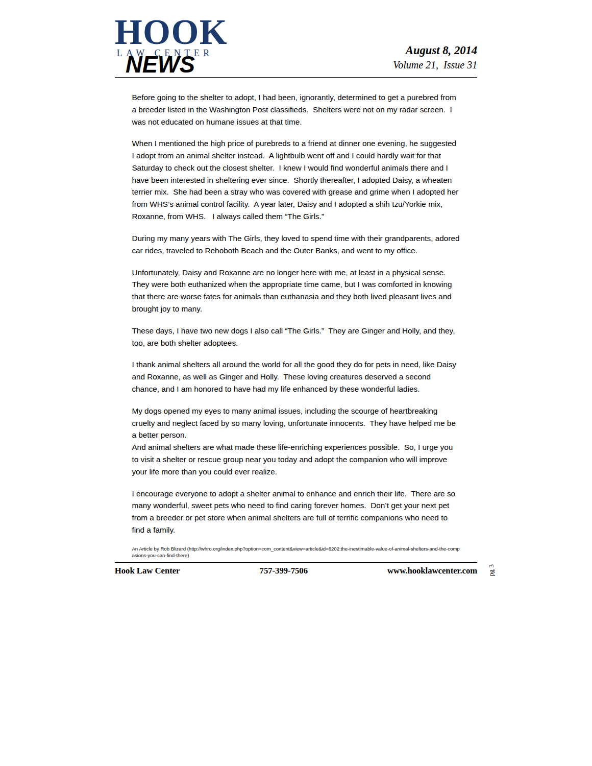HOOK
LAW CENTER
NEWS
August 8, 2014
Volume 21, Issue 31
Before going to the shelter to adopt, I had been, ignorantly, determined to get a purebred from a breeder listed in the Washington Post classifieds. Shelters were not on my radar screen. I was not educated on humane issues at that time.
When I mentioned the high price of purebreds to a friend at dinner one evening, he suggested I adopt from an animal shelter instead. A lightbulb went off and I could hardly wait for that Saturday to check out the closest shelter. I knew I would find wonderful animals there and I have been interested in sheltering ever since. Shortly thereafter, I adopted Daisy, a wheaten terrier mix. She had been a stray who was covered with grease and grime when I adopted her from WHS’s animal control facility. A year later, Daisy and I adopted a shih tzu/Yorkie mix, Roxanne, from WHS. I always called them “The Girls.”
During my many years with The Girls, they loved to spend time with their grandparents, adored car rides, traveled to Rehoboth Beach and the Outer Banks, and went to my office.
Unfortunately, Daisy and Roxanne are no longer here with me, at least in a physical sense. They were both euthanized when the appropriate time came, but I was comforted in knowing that there are worse fates for animals than euthanasia and they both lived pleasant lives and brought joy to many.
These days, I have two new dogs I also call “The Girls.” They are Ginger and Holly, and they, too, are both shelter adoptees.
I thank animal shelters all around the world for all the good they do for pets in need, like Daisy and Roxanne, as well as Ginger and Holly. These loving creatures deserved a second chance, and I am honored to have had my life enhanced by these wonderful ladies.
My dogs opened my eyes to many animal issues, including the scourge of heartbreaking cruelty and neglect faced by so many loving, unfortunate innocents. They have helped me be a better person.
And animal shelters are what made these life-enriching experiences possible. So, I urge you to visit a shelter or rescue group near you today and adopt the companion who will improve your life more than you could ever realize.
I encourage everyone to adopt a shelter animal to enhance and enrich their life. There are so many wonderful, sweet pets who need to find caring forever homes. Don’t get your next pet from a breeder or pet store when animal shelters are full of terrific companions who need to find a family.
An Article by Rob Blizard (http://whro.org/index.php?option=com_content&view=article&id=6202:the-inestimable-value-of-animal-shelters-and-the-compasions-you-can-find-there)
Hook Law Center 757-399-7506 www.hooklawcenter.com
pg 3